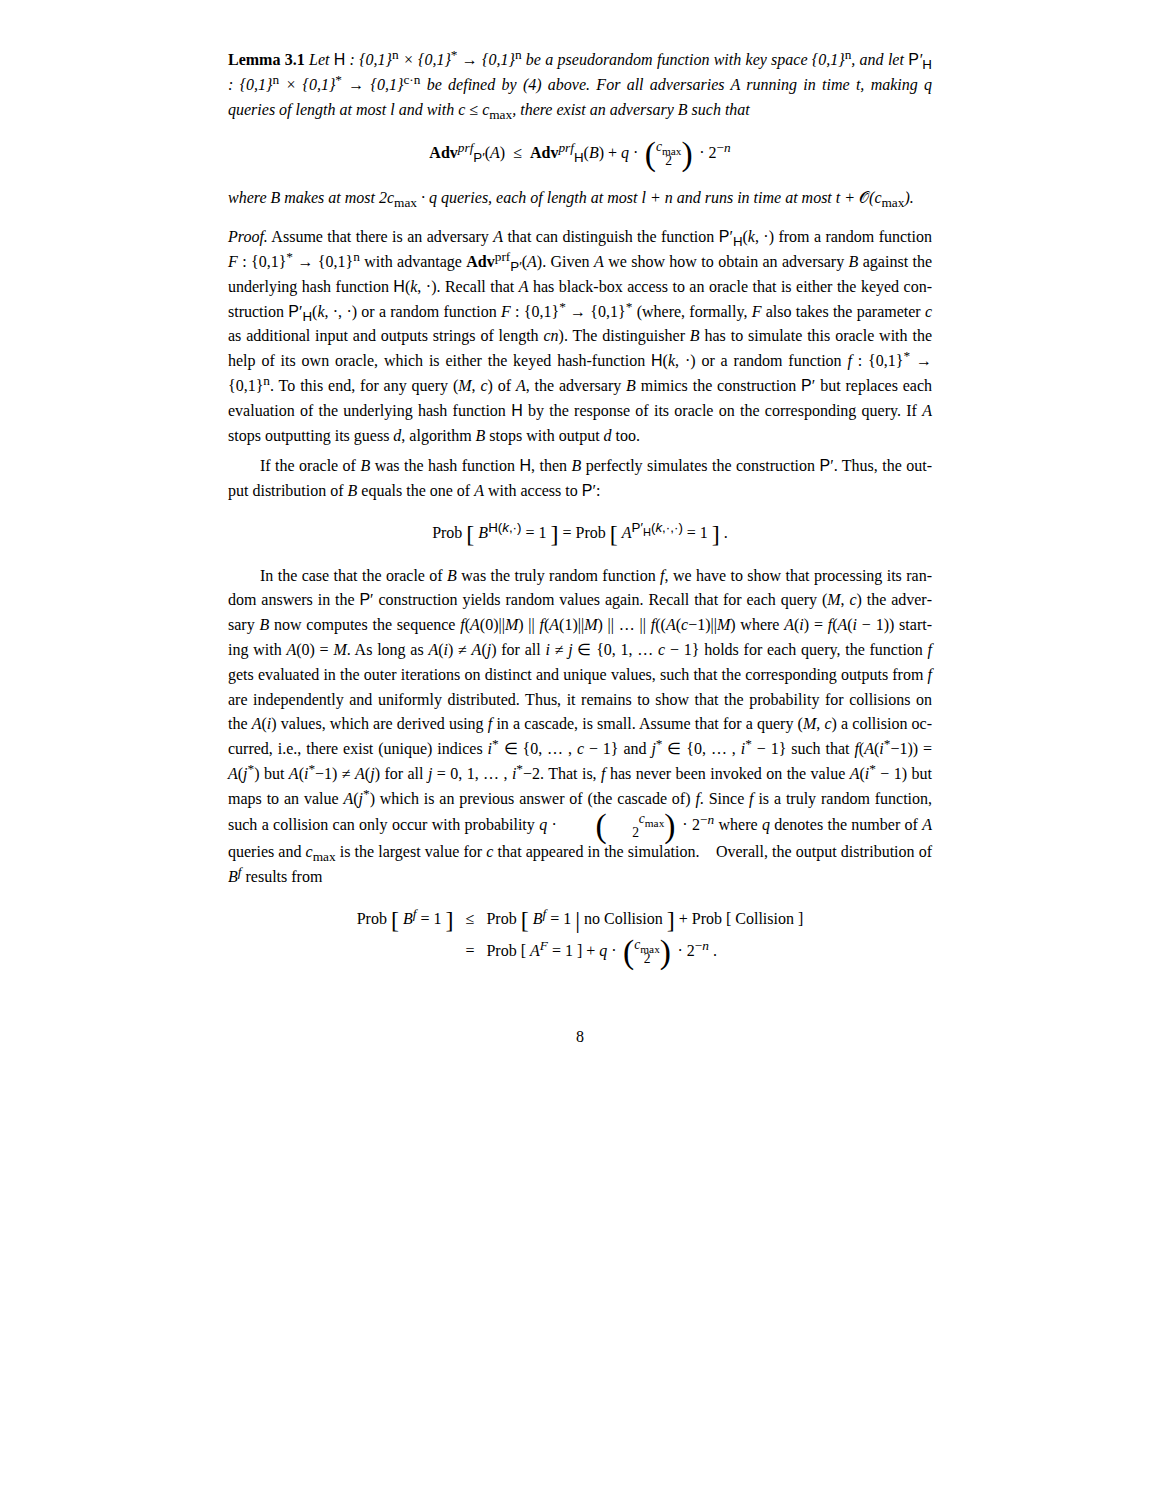Lemma 3.1 Let H : {0,1}n × {0,1}* → {0,1}n be a pseudorandom function with key space {0,1}n, and let P′H : {0,1}n × {0,1}* → {0,1}c·n be defined by (4) above. For all adversaries A running in time t, making q queries of length at most l and with c ≤ cmax, there exist an adversary B such that
AdvprfP′(A) ≤ AdvprfH(B) + q · (cmax
2) · 2−n
where B makes at most 2cmax · q queries, each of length at most l + n and runs in time at most t + 𝒪(cmax).
Proof. Assume that there is an adversary A that can distinguish the function P′H(k, ·) from a random function F : {0,1}* → {0,1}n with advantage AdvprfP′(A). Given A we show how to obtain an adversary B against the underlying hash function H(k, ·). Recall that A has black-box access to an oracle that is either the keyed construction P′H(k, ·, ·) or a random function F : {0,1}* → {0,1}* (where, formally, F also takes the parameter c as additional input and outputs strings of length cn). The distinguisher B has to simulate this oracle with the help of its own oracle, which is either the keyed hash-function H(k, ·) or a random function f : {0,1}* → {0,1}n. To this end, for any query (M, c) of A, the adversary B mimics the construction P′ but replaces each evaluation of the underlying hash function H by the response of its oracle on the corresponding query. If A stops outputting its guess d, algorithm B stops with output d too.
If the oracle of B was the hash function H, then B perfectly simulates the construction P′. Thus, the output distribution of B equals the one of A with access to P′:
Prob [ BH(k,·) = 1 ] = Prob [ AP′H(k,·,·) = 1 ] .
In the case that the oracle of B was the truly random function f, we have to show that processing its random answers in the P′ construction yields random values again. Recall that for each query (M, c) the adversary B now computes the sequence f(A(0)||M) || f(A(1)||M) || … || f((A(c−1)||M) where A(i) = f(A(i − 1)) starting with A(0) = M. As long as A(i) ≠ A(j) for all i ≠ j ∈ {0, 1, … c − 1} holds for each query, the function f gets evaluated in the outer iterations on distinct and unique values, such that the corresponding outputs from f are independently and uniformly distributed. Thus, it remains to show that the probability for collisions on the A(i) values, which are derived using f in a cascade, is small. Assume that for a query (M, c) a collision occurred, i.e., there exist (unique) indices i* ∈ {0, … , c − 1} and j* ∈ {0, … , i* − 1} such that f(A(i*−1)) = A(j*) but A(i*−1) ≠ A(j) for all j = 0, 1, … , i*−2. That is, f has never been invoked on the value A(i* − 1) but maps to an value A(j*) which is an previous answer of (the cascade of) f. Since f is a truly random function, such a collision can only occur with probability q · (cmax
2) · 2−n where q denotes the number of A queries and cmax is the largest value for c that appeared in the simulation. Overall, the output distribution of Bf results from
Prob [ Bf = 1 ] ≤ Prob [ Bf = 1 | no Collision ] + Prob [ Collision ]
= Prob [ AF = 1 ] + q · (cmax
2) · 2−n .
8